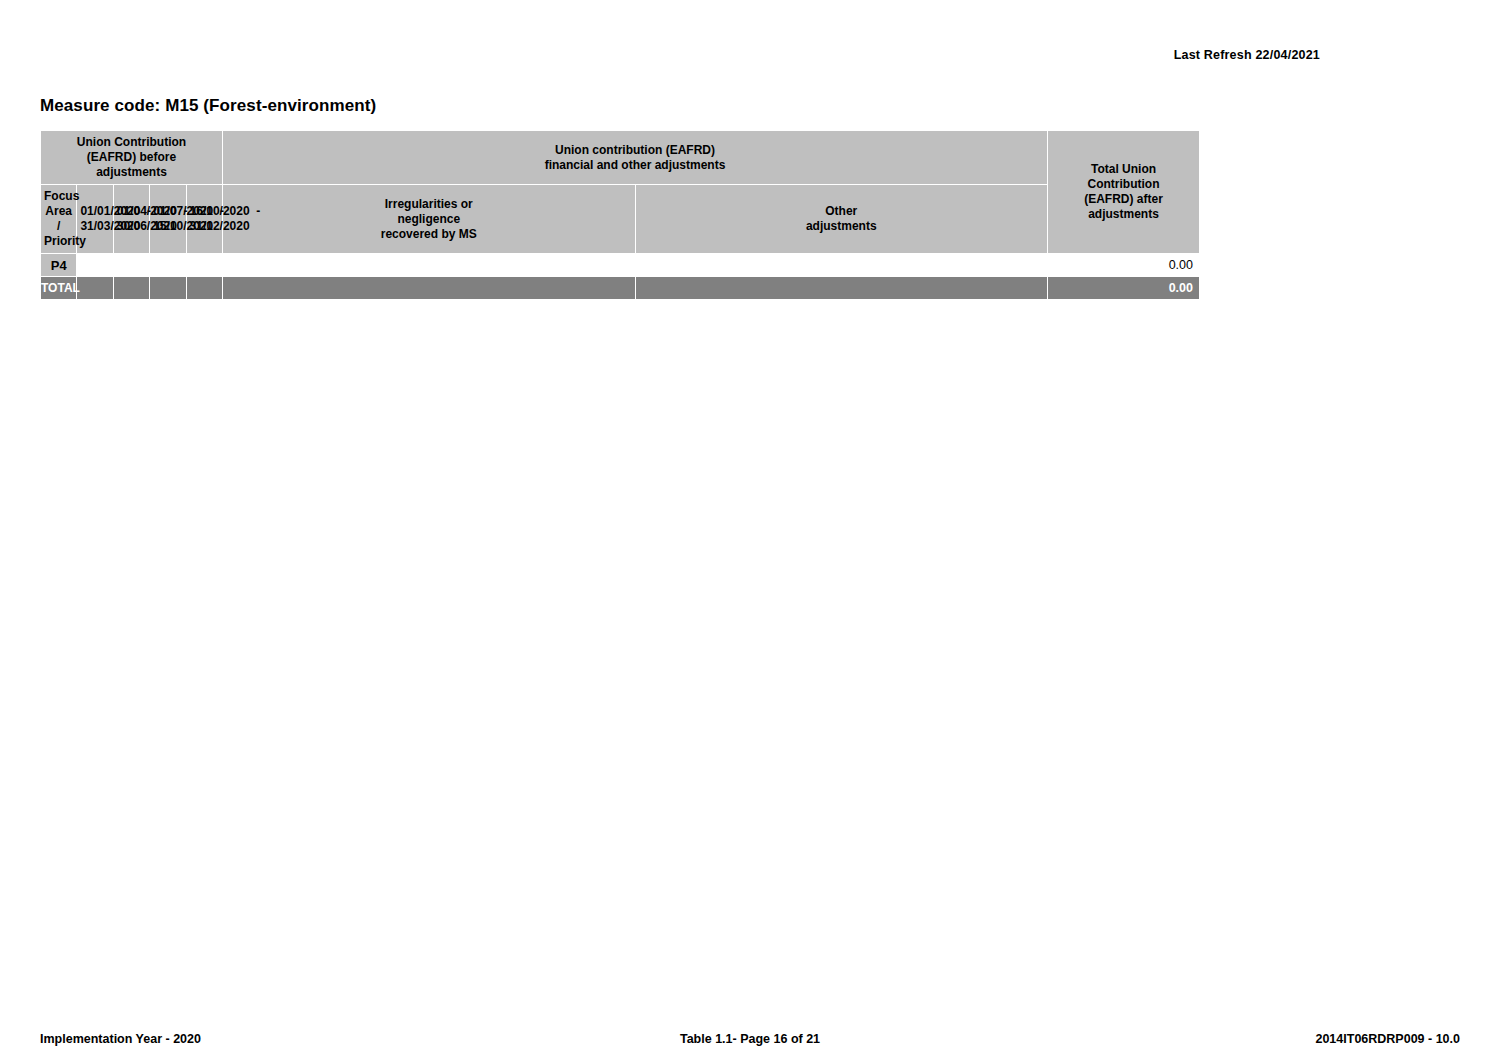Last Refresh 22/04/2021
Measure code: M15 (Forest-environment)
| Union Contribution (EAFRD) before adjustments | Union contribution (EAFRD) financial and other adjustments | Total Union Contribution (EAFRD) after adjustments |
| --- | --- | --- |
| Focus Area / Priority | 01/01/2020 - 31/03/2020 | 01/04/2020 - 30/06/2020 | 01/07/2020 - 15/10/2020 | 16/10/2020 - 31/12/2020 | Irregularities or negligence recovered by MS | Other adjustments |
| P4 | | | | | | | 0.00 |
| TOTAL | | | | | | | 0.00 |
Implementation Year - 2020 Table 1.1- Page 16 of 21 2014IT06RDRP009 - 10.0